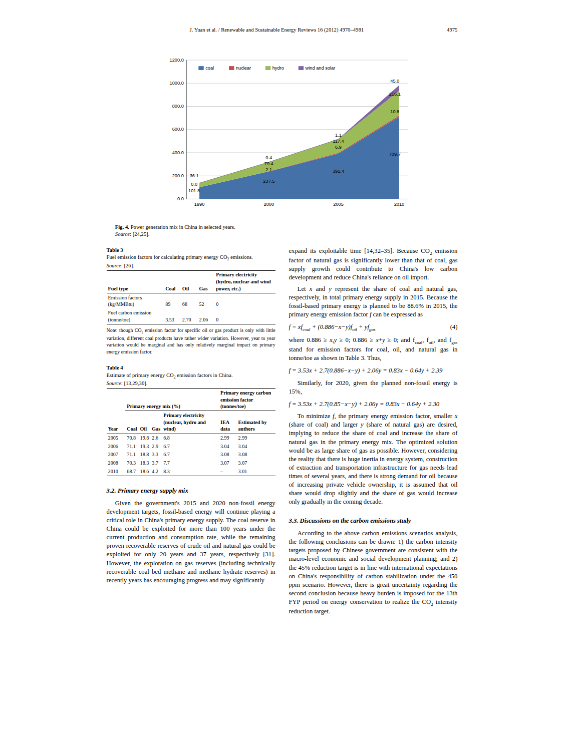J. Yuan et al. / Renewable and Sustainable Energy Reviews 16 (2012) 4970–4981
4975
1200.0 1000.0 800.0 600.0 400.0 200.0 0.0 coal nuclear hydro wind and solar 36.1 0.0 101.8 0.4 79.4 2.1 237.5 1.1 117.4 6.9 391.4 45.0 216.1 10.8 709.7 1990 2000 2005 2010
Fig. 4. Power generation mix in China in selected years.
Source: [24,25].
Table 3 Fuel emission factors for calculating primary energy CO2 emissions.
Source: [26].
| Fuel type | Coal | Oil | Gas | Primary electricity (hydro, nuclear and wind power, etc.) |
| --- | --- | --- | --- | --- |
| Emission factors (kg/MMBtu) | 89 | 68 | 52 | 0 |
| Fuel carbon emission (tonne/toe) | 3.53 | 2.70 | 2.06 | 0 |
Note: though CO2 emission factor for specific oil or gas product is only with little variation, different coal products have rather wider variation. However, year to year variation would be marginal and has only relatively marginal impact on primary energy emission factor.
Table 4 Estimate of primary energy CO2 emission factors in China.
Source: [13,29,30].
| Year | Primary energy mix (%) | Primary energy carbon emission factor (tonnes/toe) |
| --- | --- | --- |
| Coal | Oil | Gas | Primary electricity (nuclear, hydro and wind) | IEA data | Estimated by authors |
| 2005 | 70.8 | 19.8 | 2.6 | 6.8 | 2.99 | 2.99 |
| 2006 | 71.1 | 19.3 | 2.9 | 6.7 | 3.04 | 3.04 |
| 2007 | 71.1 | 18.8 | 3.3 | 6.7 | 3.08 | 3.08 |
| 2008 | 70.3 | 18.3 | 3.7 | 7.7 | 3.07 | 3.07 |
| 2010 | 68.7 | 18.6 | 4.2 | 8.3 | – | 3.01 |
3.2. Primary energy supply mix
Given the government's 2015 and 2020 non-fossil energy development targets, fossil-based energy will continue playing a critical role in China's primary energy supply. The coal reserve in China could be exploited for more than 100 years under the current production and consumption rate, while the remaining proven recoverable reserves of crude oil and natural gas could be exploited for only 20 years and 37 years, respectively [31]. However, the exploration on gas reserves (including technically recoverable coal bed methane and methane hydrate reserves) in recently years has encouraging progress and may significantly
expand its exploitable time [14,32–35]. Because CO2 emission factor of natural gas is significantly lower than that of coal, gas supply growth could contribute to China's low carbon development and reduce China's reliance on oil import.
Let x and y represent the share of coal and natural gas, respectively, in total primary energy supply in 2015. Because the fossil-based primary energy is planned to be 88.6% in 2015, the primary energy emission factor f can be expressed as
f = xfcoal + (0.886−x−y)foil + yfgas
(4)
where 0.886 ≥ x,y ≥ 0; 0.886 ≥ x+y ≥ 0; and fcoal, foil, and fgas stand for emission factors for coal, oil, and natural gas in tonne/toe as shown in Table 3. Thus,
f = 3.53x + 2.7(0.886−x−y) + 2.06y = 0.83x − 0.64y + 2.39
Similarly, for 2020, given the planned non-fossil energy is 15%,
f = 3.53x + 2.7(0.85−x−y) + 2.06y = 0.83x − 0.64y + 2.30
To minimize f, the primary energy emission factor, smaller x (share of coal) and larger y (share of natural gas) are desired, implying to reduce the share of coal and increase the share of natural gas in the primary energy mix. The optimized solution would be as large share of gas as possible. However, considering the reality that there is huge inertia in energy system, construction of extraction and transportation infrastructure for gas needs lead times of several years, and there is strong demand for oil because of increasing private vehicle ownership, it is assumed that oil share would drop slightly and the share of gas would increase only gradually in the coming decade.
3.3. Discussions on the carbon emissions study
According to the above carbon emissions scenarios analysis, the following conclusions can be drawn: 1) the carbon intensity targets proposed by Chinese government are consistent with the macro-level economic and social development planning; and 2) the 45% reduction target is in line with international expectations on China's responsibility of carbon stabilization under the 450 ppm scenario. However, there is great uncertainty regarding the second conclusion because heavy burden is imposed for the 13th FYP period on energy conservation to realize the CO2 intensity reduction target.